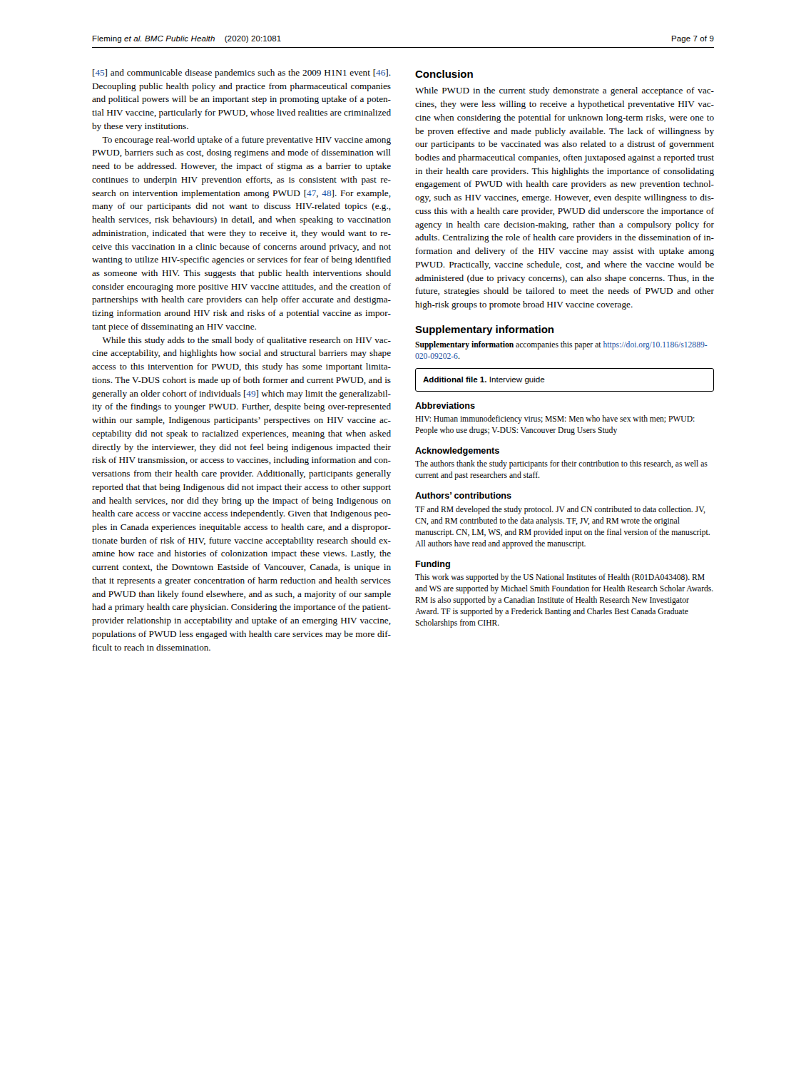Fleming et al. BMC Public Health (2020) 20:1081
Page 7 of 9
[45] and communicable disease pandemics such as the 2009 H1N1 event [46]. Decoupling public health policy and practice from pharmaceutical companies and political powers will be an important step in promoting uptake of a potential HIV vaccine, particularly for PWUD, whose lived realities are criminalized by these very institutions.
To encourage real-world uptake of a future preventative HIV vaccine among PWUD, barriers such as cost, dosing regimens and mode of dissemination will need to be addressed. However, the impact of stigma as a barrier to uptake continues to underpin HIV prevention efforts, as is consistent with past research on intervention implementation among PWUD [47, 48]. For example, many of our participants did not want to discuss HIV-related topics (e.g., health services, risk behaviours) in detail, and when speaking to vaccination administration, indicated that were they to receive it, they would want to receive this vaccination in a clinic because of concerns around privacy, and not wanting to utilize HIV-specific agencies or services for fear of being identified as someone with HIV. This suggests that public health interventions should consider encouraging more positive HIV vaccine attitudes, and the creation of partnerships with health care providers can help offer accurate and destigmatizing information around HIV risk and risks of a potential vaccine as important piece of disseminating an HIV vaccine.
While this study adds to the small body of qualitative research on HIV vaccine acceptability, and highlights how social and structural barriers may shape access to this intervention for PWUD, this study has some important limitations. The V-DUS cohort is made up of both former and current PWUD, and is generally an older cohort of individuals [49] which may limit the generalizability of the findings to younger PWUD. Further, despite being over-represented within our sample, Indigenous participants’ perspectives on HIV vaccine acceptability did not speak to racialized experiences, meaning that when asked directly by the interviewer, they did not feel being indigenous impacted their risk of HIV transmission, or access to vaccines, including information and conversations from their health care provider. Additionally, participants generally reported that that being Indigenous did not impact their access to other support and health services, nor did they bring up the impact of being Indigenous on health care access or vaccine access independently. Given that Indigenous peoples in Canada experiences inequitable access to health care, and a disproportionate burden of risk of HIV, future vaccine acceptability research should examine how race and histories of colonization impact these views. Lastly, the current context, the Downtown Eastside of Vancouver, Canada, is unique in that it represents a greater concentration of harm reduction and health services and PWUD than likely found elsewhere, and as such, a majority of our sample had a primary health care physician. Considering the importance of the patient-provider relationship in acceptability and uptake of an emerging HIV vaccine, populations of PWUD less engaged with health care services may be more difficult to reach in dissemination.
Conclusion
While PWUD in the current study demonstrate a general acceptance of vaccines, they were less willing to receive a hypothetical preventative HIV vaccine when considering the potential for unknown long-term risks, were one to be proven effective and made publicly available. The lack of willingness by our participants to be vaccinated was also related to a distrust of government bodies and pharmaceutical companies, often juxtaposed against a reported trust in their health care providers. This highlights the importance of consolidating engagement of PWUD with health care providers as new prevention technology, such as HIV vaccines, emerge. However, even despite willingness to discuss this with a health care provider, PWUD did underscore the importance of agency in health care decision-making, rather than a compulsory policy for adults. Centralizing the role of health care providers in the dissemination of information and delivery of the HIV vaccine may assist with uptake among PWUD. Practically, vaccine schedule, cost, and where the vaccine would be administered (due to privacy concerns), can also shape concerns. Thus, in the future, strategies should be tailored to meet the needs of PWUD and other high-risk groups to promote broad HIV vaccine coverage.
Supplementary information
Supplementary information accompanies this paper at https://doi.org/10.1186/s12889-020-09202-6.
Additional file 1. Interview guide
Abbreviations
HIV: Human immunodeficiency virus; MSM: Men who have sex with men; PWUD: People who use drugs; V-DUS: Vancouver Drug Users Study
Acknowledgements
The authors thank the study participants for their contribution to this research, as well as current and past researchers and staff.
Authors’ contributions
TF and RM developed the study protocol. JV and CN contributed to data collection. JV, CN, and RM contributed to the data analysis. TF, JV, and RM wrote the original manuscript. CN, LM, WS, and RM provided input on the final version of the manuscript. All authors have read and approved the manuscript.
Funding
This work was supported by the US National Institutes of Health (R01DA043408). RM and WS are supported by Michael Smith Foundation for Health Research Scholar Awards. RM is also supported by a Canadian Institute of Health Research New Investigator Award. TF is supported by a Frederick Banting and Charles Best Canada Graduate Scholarships from CIHR.